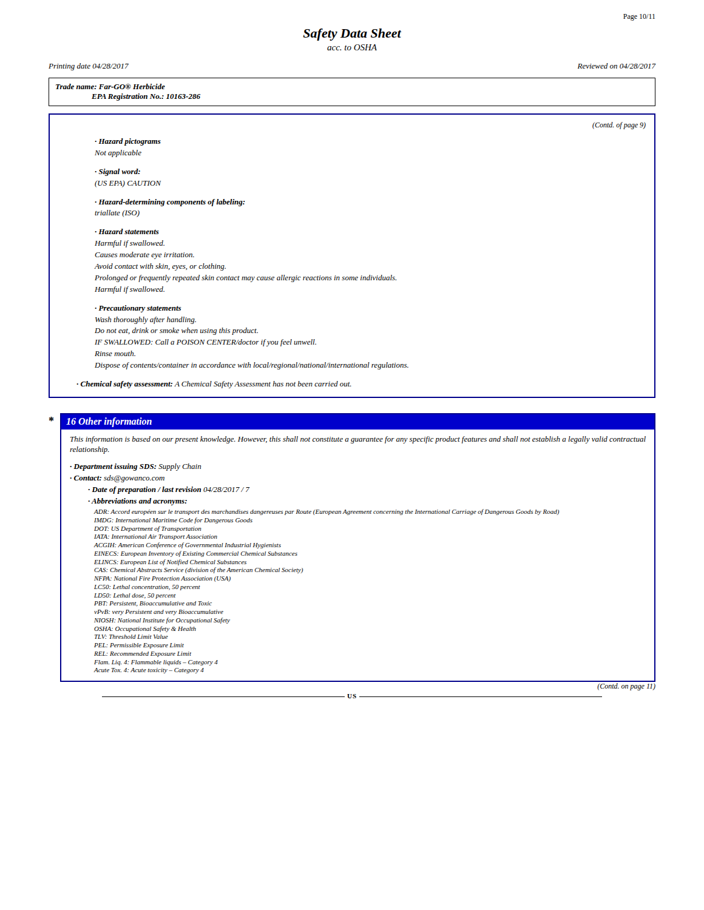Page 10/11
Safety Data Sheet
acc. to OSHA
Printing date 04/28/2017 Reviewed on 04/28/2017
Trade name: Far-GO® Herbicide EPA Registration No.: 10163-286
(Contd. of page 9)
· Hazard pictograms
Not applicable
· Signal word:
(US EPA) CAUTION
· Hazard-determining components of labeling:
triallate (ISO)
· Hazard statements
Harmful if swallowed.
Causes moderate eye irritation.
Avoid contact with skin, eyes, or clothing.
Prolonged or frequently repeated skin contact may cause allergic reactions in some individuals.
Harmful if swallowed.
· Precautionary statements
Wash thoroughly after handling.
Do not eat, drink or smoke when using this product.
IF SWALLOWED: Call a POISON CENTER/doctor if you feel unwell.
Rinse mouth.
Dispose of contents/container in accordance with local/regional/national/international regulations.
· Chemical safety assessment: A Chemical Safety Assessment has not been carried out.
*
16 Other information
This information is based on our present knowledge. However, this shall not constitute a guarantee for any specific product features and shall not establish a legally valid contractual relationship.
· Department issuing SDS: Supply Chain
· Contact: sds@gowanco.com
· Date of preparation / last revision 04/28/2017 / 7
· Abbreviations and acronyms:
ADR: Accord européen sur le transport des marchandises dangereuses par Route (European Agreement concerning the International Carriage of Dangerous Goods by Road)
IMDG: International Maritime Code for Dangerous Goods
DOT: US Department of Transportation
IATA: International Air Transport Association
ACGIH: American Conference of Governmental Industrial Hygienists
EINECS: European Inventory of Existing Commercial Chemical Substances
ELINCS: European List of Notified Chemical Substances
CAS: Chemical Abstracts Service (division of the American Chemical Society)
NFPA: National Fire Protection Association (USA)
LC50: Lethal concentration, 50 percent
LD50: Lethal dose, 50 percent
PBT: Persistent, Bioaccumulative and Toxic
vPvB: very Persistent and very Bioaccumulative
NIOSH: National Institute for Occupational Safety
OSHA: Occupational Safety & Health
TLV: Threshold Limit Value
PEL: Permissible Exposure Limit
REL: Recommended Exposure Limit
Flam. Liq. 4: Flammable liquids – Category 4
Acute Tox. 4: Acute toxicity – Category 4
(Contd. on page 11)
US